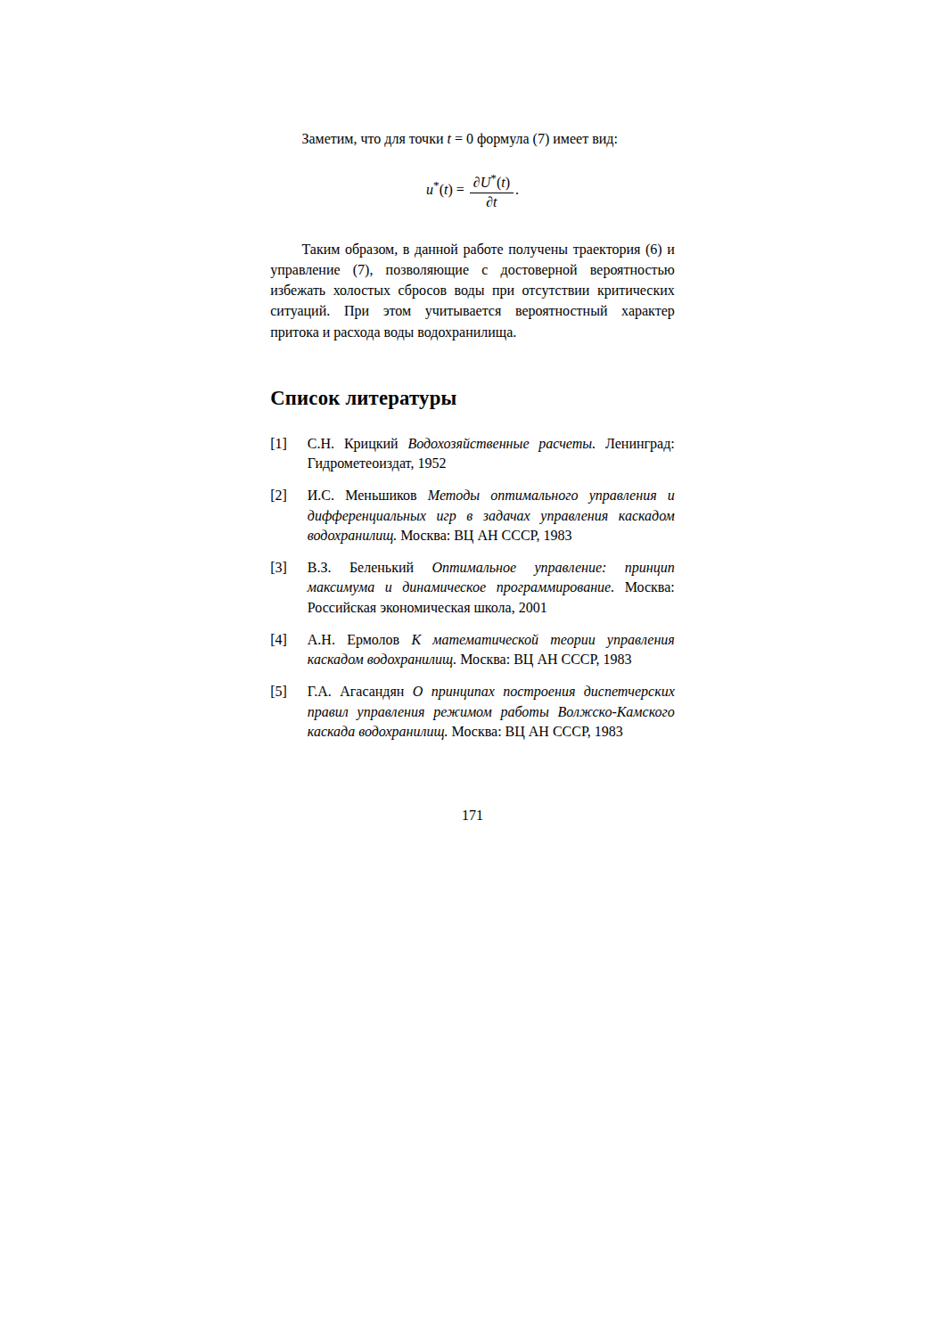Заметим, что для точки t = 0 формула (7) имеет вид:
u*(t) = ∂U*(t) ∂t .
Таким образом, в данной работе получены траектория (6) и управление (7), позволяющие с достоверной вероятностью избежать холостых сбросов воды при отсутствии критических ситуаций. При этом учитывается вероятностный характер притока и расхода воды водохранилища.
Список литературы
[1] С.Н. Крицкий Водохозяйственные расчеты. Ленинград: Гидрометеоиздат, 1952
[2] И.С. Меньшиков Методы оптимального управления и дифференциальных игр в задачах управления каскадом водохранилищ. Москва: ВЦ АН СССР, 1983
[3] В.З. Беленький Оптимальное управление: принцип максимума и динамическое программирование. Москва: Российская экономическая школа, 2001
[4] А.Н. Ермолов К математической теории управления каскадом водохранилищ. Москва: ВЦ АН СССР, 1983
[5] Г.А. Агасандян О принципах построения диспетчерских правил управления режимом работы Волжско-Камского каскада водохранилищ. Москва: ВЦ АН СССР, 1983
171